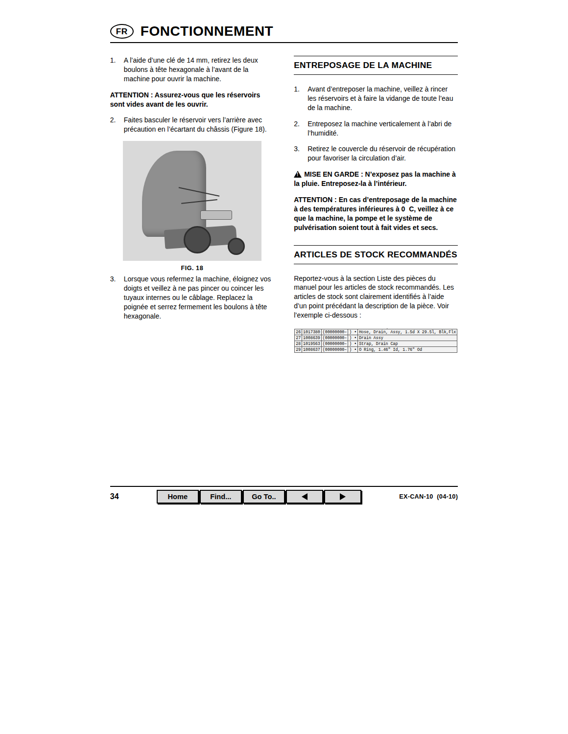FR
FONCTIONNEMENT
1. A l’aide d’une clé de 14 mm, retirez les deux boulons à tête hexagonale à l’avant de la machine pour ouvrir la machine.
ATTENTION : Assurez‑vous que les réservoirs sont vides avant de les ouvrir.
2. Faites basculer le réservoir vers l’arrière avec précaution en l’écartant du châssis (Figure 18).
FIG. 18
3. Lorsque vous refermez la machine, éloignez vos doigts et veillez à ne pas pincer ou coincer les tuyaux internes ou le câblage. Replacez la poignée et serrez fermement les boulons à tête hexagonale.
ENTREPOSAGE DE LA MACHINE
1. Avant d’entreposer la machine, veillez à rincer les réservoirs et à faire la vidange de toute l’eau de la machine.
2. Entreposez la machine verticalement à l’abri de l’humidité.
3. Retirez le couvercle du réservoir de récupération pour favoriser la circulation d’air.
MISE EN GARDE : N’exposez pas la machine à la pluie. Entreposez‑la à l’intérieur.
ATTENTION : En cas d’entreposage de la machine à des températures inférieures à 0 C, veillez à ce que la machine, la pompe et le système de pulvérisation soient tout à fait vides et secs.
ARTICLES DE STOCK RECOMMANDÉS
Reportez‑vous à la section Liste des pièces du manuel pour les articles de stock recommandés. Les articles de stock sont clairement identifiés à l’aide d’un point précédant la description de la pièce. Voir l’exemple ci‑dessous :
| 26 | 1017380 | (00000000– | ) • | Hose, Drain, Assy, 1.5d X 29.5l, Blk,Flx |
| 27 | 1008639 | (00000000– | ) • | Drain Assy |
| 28 | 1019563 | (00000000– | ) • | Strap, Drain Cap |
| 29 | 1008637 | (00000000– | ) • | O Ring, 1.46" Id, 1.76" Od |
34
Home
Find...
Go To..
EX‑CAN‑10 (04‑10)